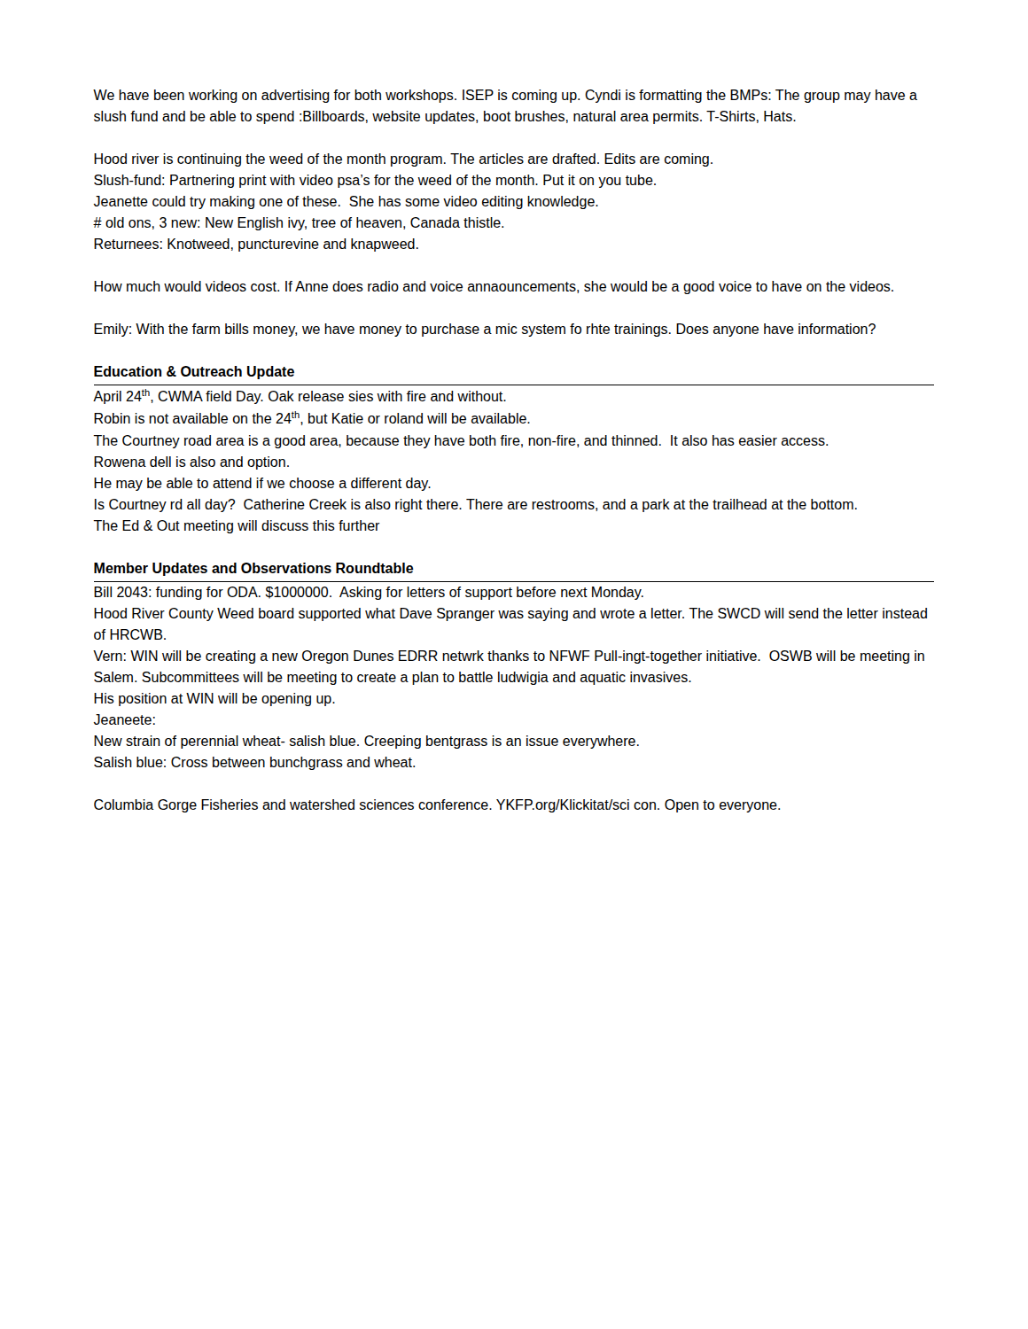We have been working on advertising for both workshops. ISEP is coming up. Cyndi is formatting the BMPs: The group may have a slush fund and be able to spend :Billboards, website updates, boot brushes, natural area permits. T-Shirts, Hats.
Hood river is continuing the weed of the month program. The articles are drafted. Edits are coming.
Slush-fund: Partnering print with video psa’s for the weed of the month. Put it on you tube.
Jeanette could try making one of these. She has some video editing knowledge.
# old ons, 3 new: New English ivy, tree of heaven, Canada thistle.
Returnees: Knotweed, puncturevine and knapweed.
How much would videos cost. If Anne does radio and voice annaouncements, she would be a good voice to have on the videos.
Emily: With the farm bills money, we have money to purchase a mic system fo rhte trainings. Does anyone have information?
Education & Outreach Update
April 24th, CWMA field Day. Oak release sies with fire and without.
Robin is not available on the 24th, but Katie or roland will be available.
The Courtney road area is a good area, because they have both fire, non-fire, and thinned. It also has easier access.
Rowena dell is also and option.
He may be able to attend if we choose a different day.
Is Courtney rd all day? Catherine Creek is also right there. There are restrooms, and a park at the trailhead at the bottom.
The Ed & Out meeting will discuss this further
Member Updates and Observations Roundtable
Bill 2043: funding for ODA. $1000000. Asking for letters of support before next Monday.
Hood River County Weed board supported what Dave Spranger was saying and wrote a letter. The SWCD will send the letter instead of HRCWB.
Vern: WIN will be creating a new Oregon Dunes EDRR netwrk thanks to NFWF Pull-ingt-together initiative. OSWB will be meeting in Salem. Subcommittees will be meeting to create a plan to battle ludwigia and aquatic invasives.
His position at WIN will be opening up.
Jeaneete:
New strain of perennial wheat- salish blue. Creeping bentgrass is an issue everywhere.
Salish blue: Cross between bunchgrass and wheat.
Columbia Gorge Fisheries and watershed sciences conference. YKFP.org/Klickitat/sci con. Open to everyone.